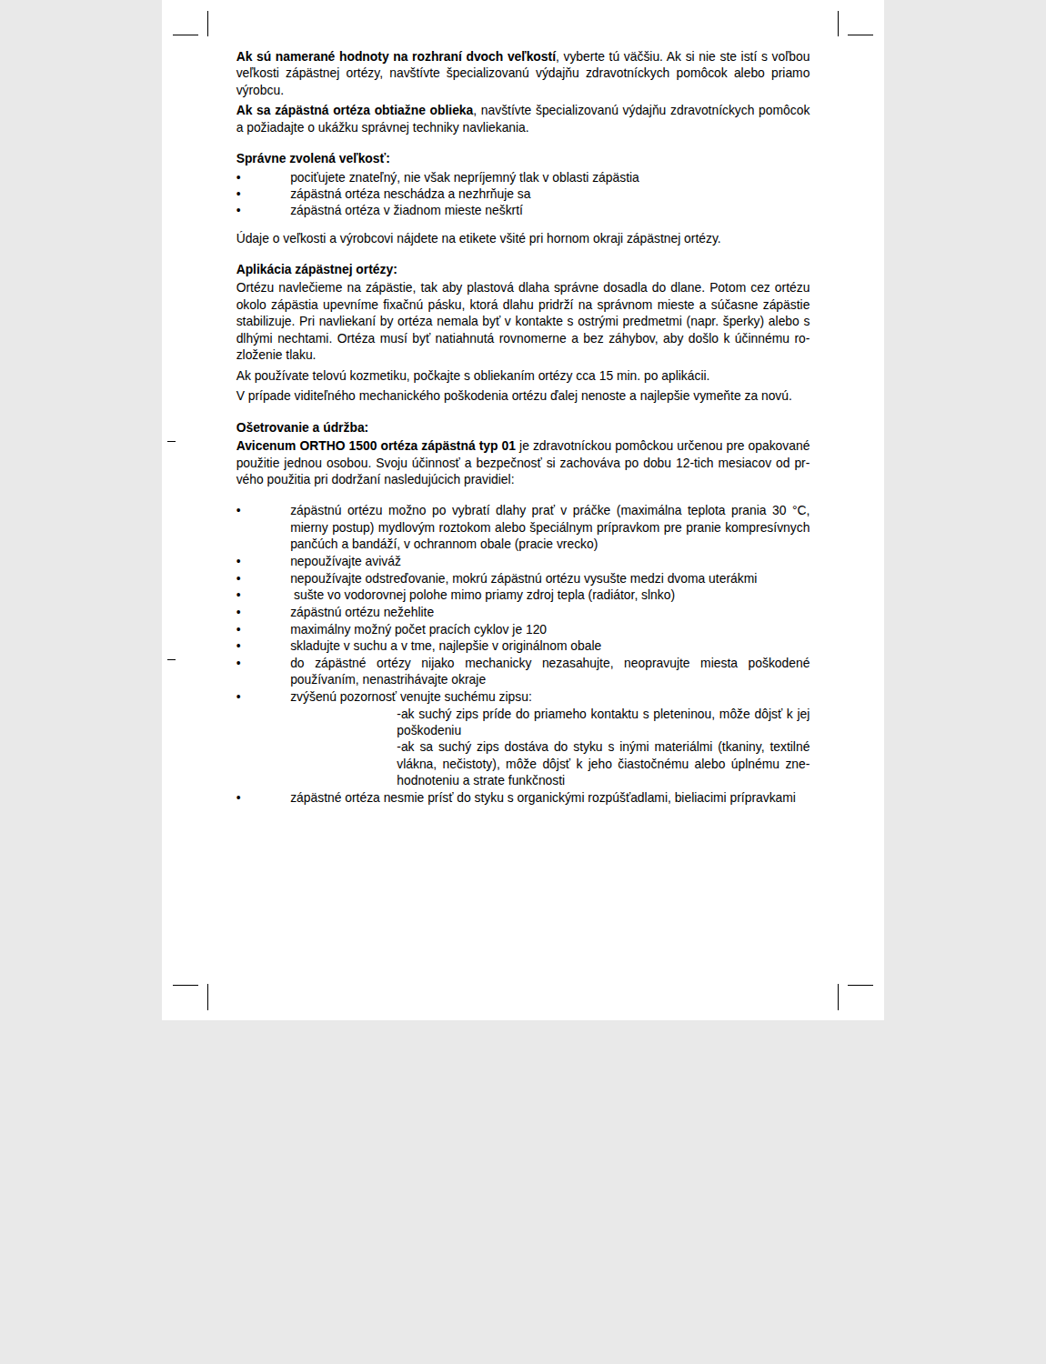Ak sú namerané hodnoty na rozhraní dvoch veľkostí, vyberte tú väčšiu. Ak si nie ste istí s voľbou veľkosti zápästnej ortézy, navštívte špecializovanú výdajňu zdravotníckych pomôcok alebo priamo výrobcu.
Ak sa zápästná ortéza obtiažne oblieka, navštívte špecializovanú výdajňu zdravotníckych pomôcok a požiadajte o ukážku správnej techniky navliekania.
Správne zvolená veľkosť:
pociťujete znateľný, nie však nepríjemný tlak v oblasti zápästia
zápästná ortéza neschádza a nezhrňuje sa
zápästná ortéza v žiadnom mieste neškrtí
Údaje o veľkosti a výrobcovi nájdete na etikete všité pri hornom okraji zápästnej ortézy.
Aplikácia zápästnej ortézy:
Ortézu navlečieme na zápästie, tak aby plastová dlaha správne dosadla do dlane. Potom cez ortézu okolo zápästia upevníme fixačnú pásku, ktorá dlahu pridrží na správnom mieste a súčasne zápästie stabilizuje. Pri navliekaní by ortéza nemala byť v kontakte s ostrými predmetmi (napr. šperky) alebo s dlhými nechtami. Ortéza musí byť natiahnutá rovnomerne a bez záhybov, aby došlo k účinnému rozloženie tlaku.
Ak používate telovú kozmetiku, počkajte s obliekaním ortézy cca 15 min. po aplikácii.
V prípade viditeľného mechanického poškodenia ortézu ďalej nenoste a najlepšie vymeňte za novú.
Ošetrovanie a údržba:
Avicenum ORTHO 1500 ortéza zápästná typ 01 je zdravotníckou pomôckou určenou pre opakované použitie jednou osobou. Svoju účinnosť a bezpečnosť si zachováva po dobu 12-tich mesiacov od prvého použitia pri dodržaní nasledujúcich pravidiel:
zápästnú ortézu možno po vybratí dlahy prať v práčke (maximálna teplota prania 30 °C, mierny postup) mydlovým roztokom alebo špeciálnym prípravkom pre pranie kompresívnych pančúch a bandáží, v ochrannom obale (pracie vrecko)
nepoužívajte aviváž
nepoužívajte odstreďovanie, mokrú zápästnú ortézu vysušte medzi dvoma uterákmi
sušte vo vodorovnej polohe mimo priamy zdroj tepla (radiátor, slnko)
zápästnú ortézu nežehlite
maximálny možný počet pracích cyklov je 120
skladujte v suchu a v tme, najlepšie v originálnom obale
do zápästné ortézy nijako mechanicky nezasahujte, neopravujte miesta poškodené používaním, nenastrihávajte okraje
zvýšenú pozornosť venujte suchému zipsu:
-ak suchý zips príde do priameho kontaktu s pleteninou, môže dôjsť k jej poškodeniu
-ak sa suchý zips dostáva do styku s inými materiálmi (tkaniny, textilné vlákna, nečistoty), môže dôjsť k jeho čiastočnému alebo úplnému znehodnoteniu a strate funkčnosti
zápästné ortéza nesmie prísť do styku s organickými rozpúšťadlami, bieliacimi prípravkami